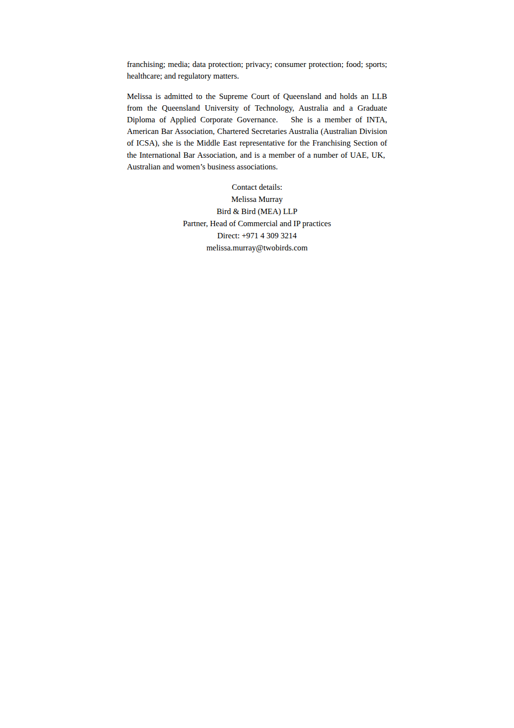franchising; media; data protection; privacy; consumer protection; food; sports; healthcare; and regulatory matters.
Melissa is admitted to the Supreme Court of Queensland and holds an LLB from the Queensland University of Technology, Australia and a Graduate Diploma of Applied Corporate Governance. She is a member of INTA, American Bar Association, Chartered Secretaries Australia (Australian Division of ICSA), she is the Middle East representative for the Franchising Section of the International Bar Association, and is a member of a number of UAE, UK, Australian and women’s business associations.
Contact details:
Melissa Murray
Bird & Bird (MEA) LLP
Partner, Head of Commercial and IP practices
Direct: +971 4 309 3214
melissa.murray@twobirds.com